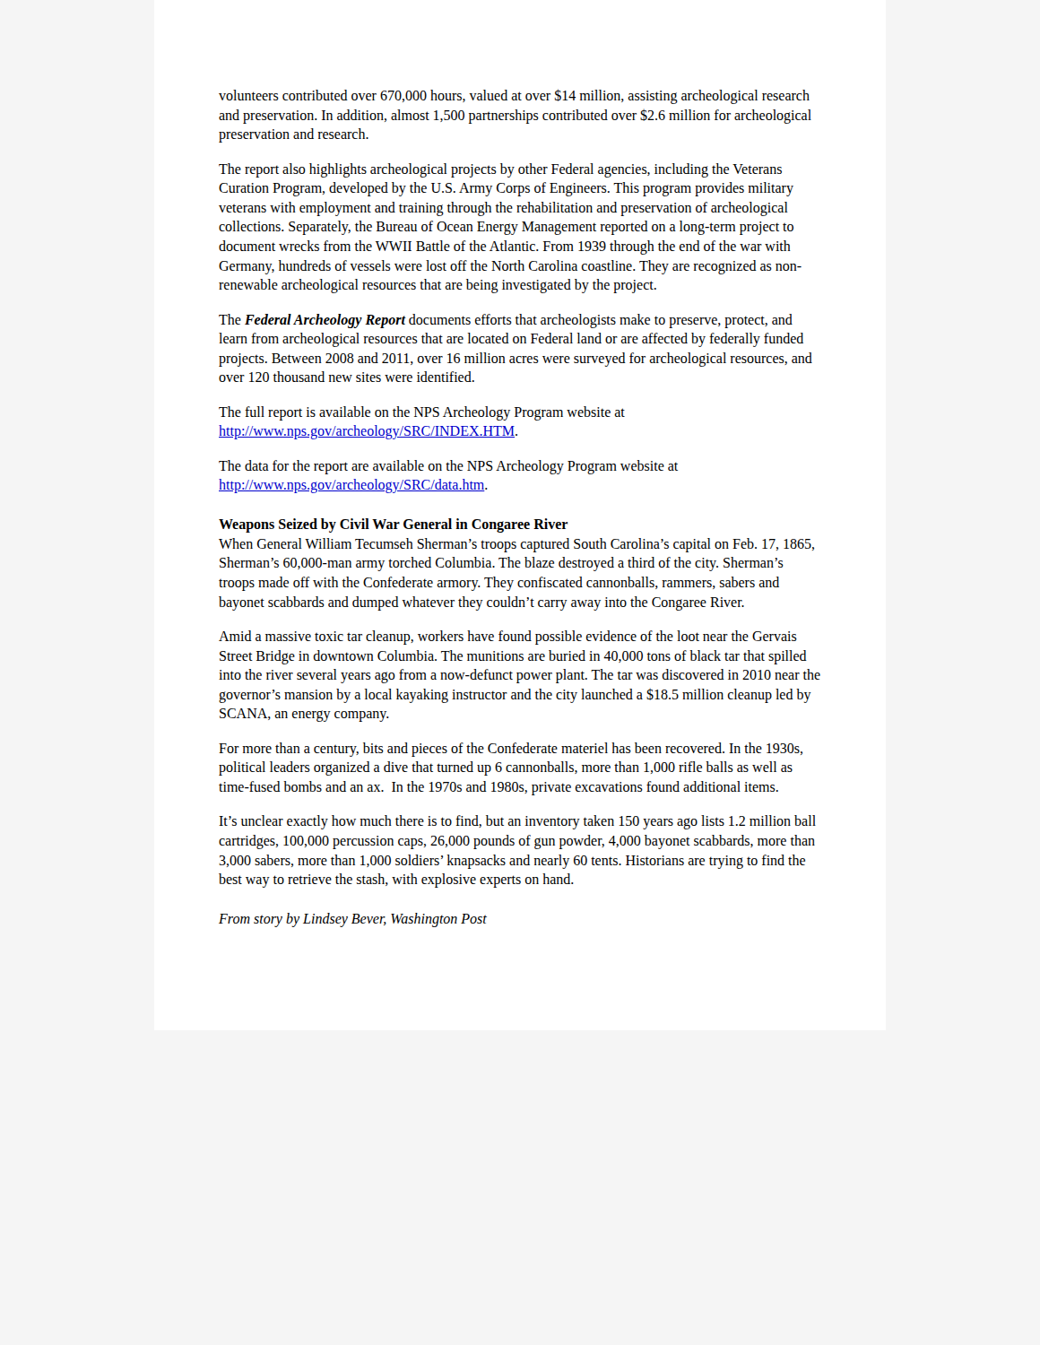volunteers contributed over 670,000 hours, valued at over $14 million, assisting archeological research and preservation. In addition, almost 1,500 partnerships contributed over $2.6 million for archeological preservation and research.
The report also highlights archeological projects by other Federal agencies, including the Veterans Curation Program, developed by the U.S. Army Corps of Engineers. This program provides military veterans with employment and training through the rehabilitation and preservation of archeological collections. Separately, the Bureau of Ocean Energy Management reported on a long-term project to document wrecks from the WWII Battle of the Atlantic. From 1939 through the end of the war with Germany, hundreds of vessels were lost off the North Carolina coastline. They are recognized as non-renewable archeological resources that are being investigated by the project.
The Federal Archeology Report documents efforts that archeologists make to preserve, protect, and learn from archeological resources that are located on Federal land or are affected by federally funded projects. Between 2008 and 2011, over 16 million acres were surveyed for archeological resources, and over 120 thousand new sites were identified.
The full report is available on the NPS Archeology Program website at
http://www.nps.gov/archeology/SRC/INDEX.HTM.
The data for the report are available on the NPS Archeology Program website at
http://www.nps.gov/archeology/SRC/data.htm.
Weapons Seized by Civil War General in Congaree River
When General William Tecumseh Sherman’s troops captured South Carolina’s capital on Feb. 17, 1865, Sherman’s 60,000-man army torched Columbia. The blaze destroyed a third of the city. Sherman’s troops made off with the Confederate armory. They confiscated cannonballs, rammers, sabers and bayonet scabbards and dumped whatever they couldn’t carry away into the Congaree River.
Amid a massive toxic tar cleanup, workers have found possible evidence of the loot near the Gervais Street Bridge in downtown Columbia. The munitions are buried in 40,000 tons of black tar that spilled into the river several years ago from a now-defunct power plant. The tar was discovered in 2010 near the governor’s mansion by a local kayaking instructor and the city launched a $18.5 million cleanup led by SCANA, an energy company.
For more than a century, bits and pieces of the Confederate materiel has been recovered. In the 1930s, political leaders organized a dive that turned up 6 cannonballs, more than 1,000 rifle balls as well as time-fused bombs and an ax. In the 1970s and 1980s, private excavations found additional items.
It’s unclear exactly how much there is to find, but an inventory taken 150 years ago lists 1.2 million ball cartridges, 100,000 percussion caps, 26,000 pounds of gun powder, 4,000 bayonet scabbards, more than 3,000 sabers, more than 1,000 soldiers’ knapsacks and nearly 60 tents. Historians are trying to find the best way to retrieve the stash, with explosive experts on hand.
From story by Lindsey Bever, Washington Post